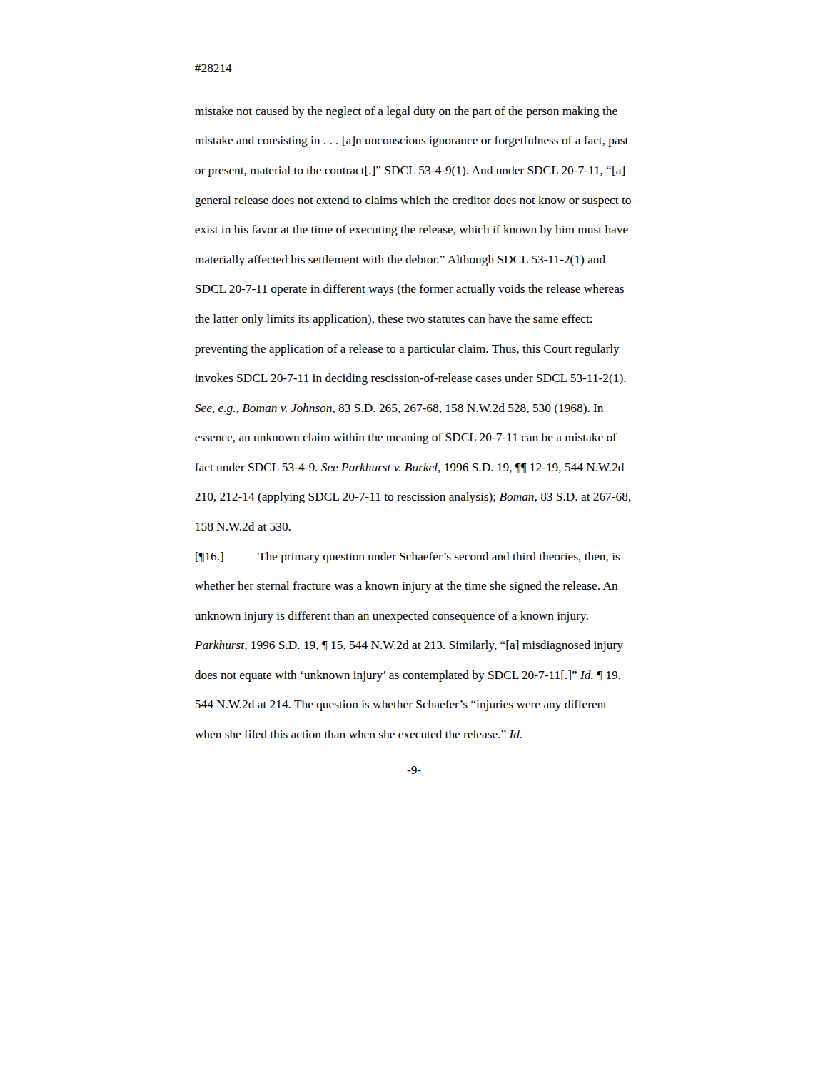#28214
mistake not caused by the neglect of a legal duty on the part of the person making the mistake and consisting in . . . [a]n unconscious ignorance or forgetfulness of a fact, past or present, material to the contract[.]” SDCL 53-4-9(1). And under SDCL 20-7-11, “[a] general release does not extend to claims which the creditor does not know or suspect to exist in his favor at the time of executing the release, which if known by him must have materially affected his settlement with the debtor.” Although SDCL 53-11-2(1) and SDCL 20-7-11 operate in different ways (the former actually voids the release whereas the latter only limits its application), these two statutes can have the same effect: preventing the application of a release to a particular claim. Thus, this Court regularly invokes SDCL 20-7-11 in deciding rescission-of-release cases under SDCL 53-11-2(1). See, e.g., Boman v. Johnson, 83 S.D. 265, 267-68, 158 N.W.2d 528, 530 (1968). In essence, an unknown claim within the meaning of SDCL 20-7-11 can be a mistake of fact under SDCL 53-4-9. See Parkhurst v. Burkel, 1996 S.D. 19, ¶¶ 12-19, 544 N.W.2d 210, 212-14 (applying SDCL 20-7-11 to rescission analysis); Boman, 83 S.D. at 267-68, 158 N.W.2d at 530.
[¶16.] The primary question under Schaefer’s second and third theories, then, is whether her sternal fracture was a known injury at the time she signed the release. An unknown injury is different than an unexpected consequence of a known injury. Parkhurst, 1996 S.D. 19, ¶ 15, 544 N.W.2d at 213. Similarly, “[a] misdiagnosed injury does not equate with ‘unknown injury’ as contemplated by SDCL 20-7-11[.]” Id. ¶ 19, 544 N.W.2d at 214. The question is whether Schaefer’s “injuries were any different when she filed this action than when she executed the release.” Id.
-9-